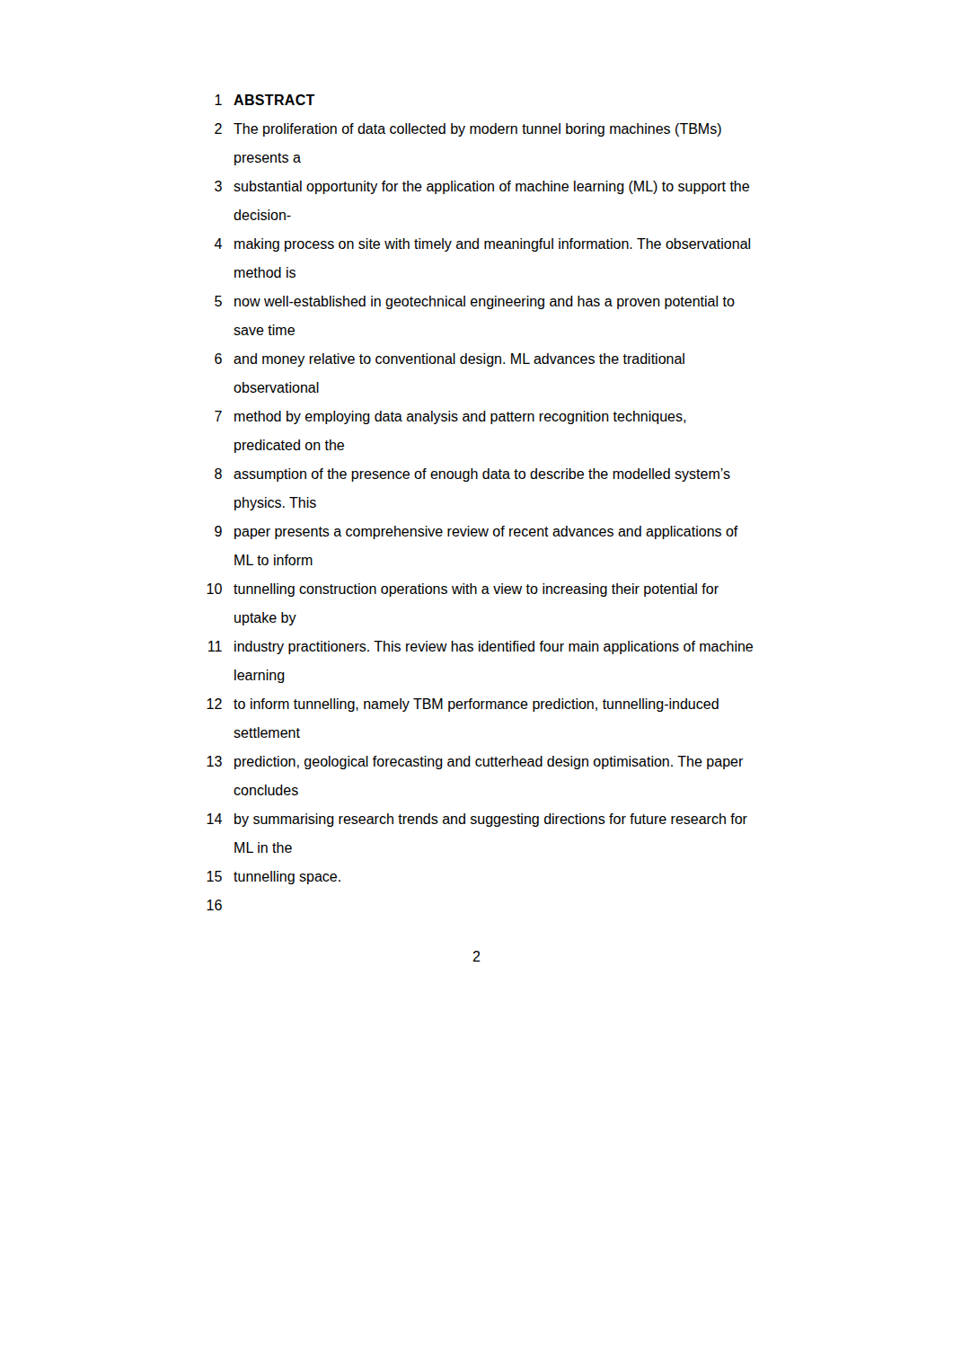ABSTRACT
The proliferation of data collected by modern tunnel boring machines (TBMs) presents a
substantial opportunity for the application of machine learning (ML) to support the decision-
making process on site with timely and meaningful information. The observational method is
now well-established in geotechnical engineering and has a proven potential to save time
and money relative to conventional design. ML advances the traditional observational
method by employing data analysis and pattern recognition techniques, predicated on the
assumption of the presence of enough data to describe the modelled system’s physics. This
paper presents a comprehensive review of recent advances and applications of ML to inform
tunnelling construction operations with a view to increasing their potential for uptake by
industry practitioners. This review has identified four main applications of machine learning
to inform tunnelling, namely TBM performance prediction, tunnelling-induced settlement
prediction, geological forecasting and cutterhead design optimisation. The paper concludes
by summarising research trends and suggesting directions for future research for ML in the
tunnelling space.
2